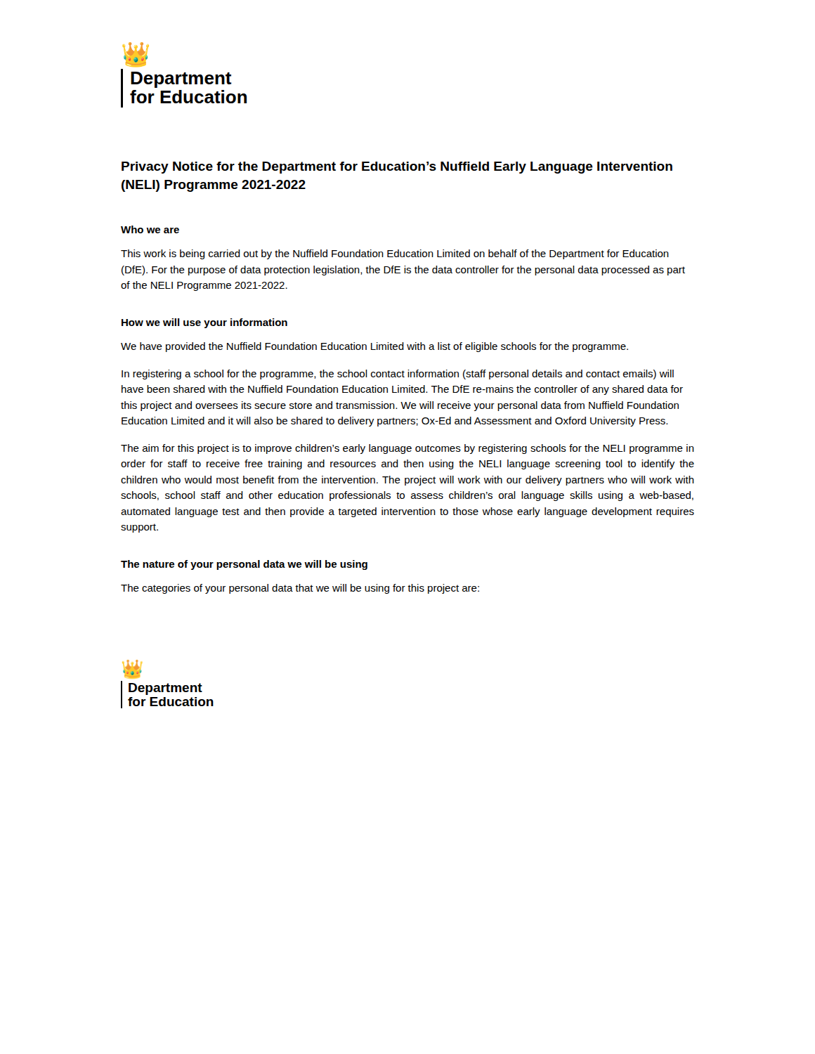👑
Department
for Education
Privacy Notice for the Department for Education’s Nuffield Early Language Intervention (NELI) Programme 2021-2022
Who we are
This work is being carried out by the Nuffield Foundation Education Limited on behalf of the Department for Education (DfE). For the purpose of data protection legislation, the DfE is the data controller for the personal data processed as part of the NELI Programme 2021-2022.
How we will use your information
We have provided the Nuffield Foundation Education Limited with a list of eligible schools for the programme.
In registering a school for the programme, the school contact information (staff personal details and contact emails) will have been shared with the Nuffield Foundation Education Limited. The DfE re-mains the controller of any shared data for this project and oversees its secure store and transmission. We will receive your personal data from Nuffield Foundation Education Limited and it will also be shared to delivery partners; Ox-Ed and Assessment and Oxford University Press.
The aim for this project is to improve children’s early language outcomes by registering schools for the NELI programme in order for staff to receive free training and resources and then using the NELI language screening tool to identify the children who would most benefit from the intervention. The project will work with our delivery partners who will work with schools, school staff and other education professionals to assess children’s oral language skills using a web-based, automated language test and then provide a targeted intervention to those whose early language development requires support.
The nature of your personal data we will be using
The categories of your personal data that we will be using for this project are:
👑
Department
for Education